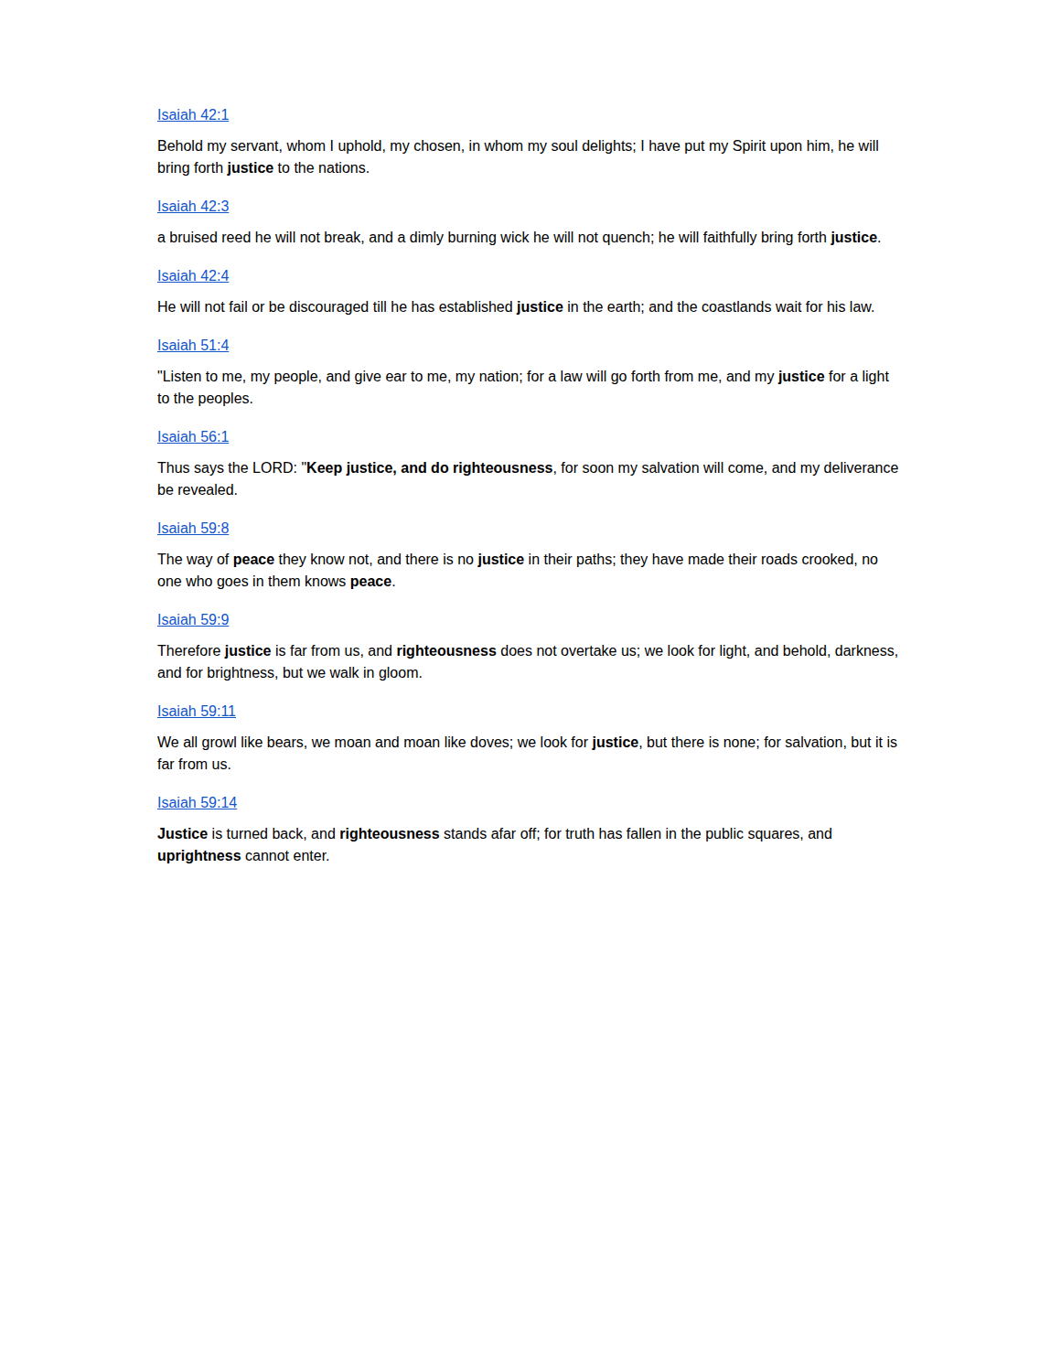Isaiah 42:1
Behold my servant, whom I uphold, my chosen, in whom my soul delights; I have put my Spirit upon him, he will bring forth justice to the nations.
Isaiah 42:3
a bruised reed he will not break, and a dimly burning wick he will not quench; he will faithfully bring forth justice.
Isaiah 42:4
He will not fail or be discouraged till he has established justice in the earth; and the coastlands wait for his law.
Isaiah 51:4
"Listen to me, my people, and give ear to me, my nation; for a law will go forth from me, and my justice for a light to the peoples.
Isaiah 56:1
Thus says the LORD: "Keep justice, and do righteousness, for soon my salvation will come, and my deliverance be revealed.
Isaiah 59:8
The way of peace they know not, and there is no justice in their paths; they have made their roads crooked, no one who goes in them knows peace.
Isaiah 59:9
Therefore justice is far from us, and righteousness does not overtake us; we look for light, and behold, darkness, and for brightness, but we walk in gloom.
Isaiah 59:11
We all growl like bears, we moan and moan like doves; we look for justice, but there is none; for salvation, but it is far from us.
Isaiah 59:14
Justice is turned back, and righteousness stands afar off; for truth has fallen in the public squares, and uprightness cannot enter.